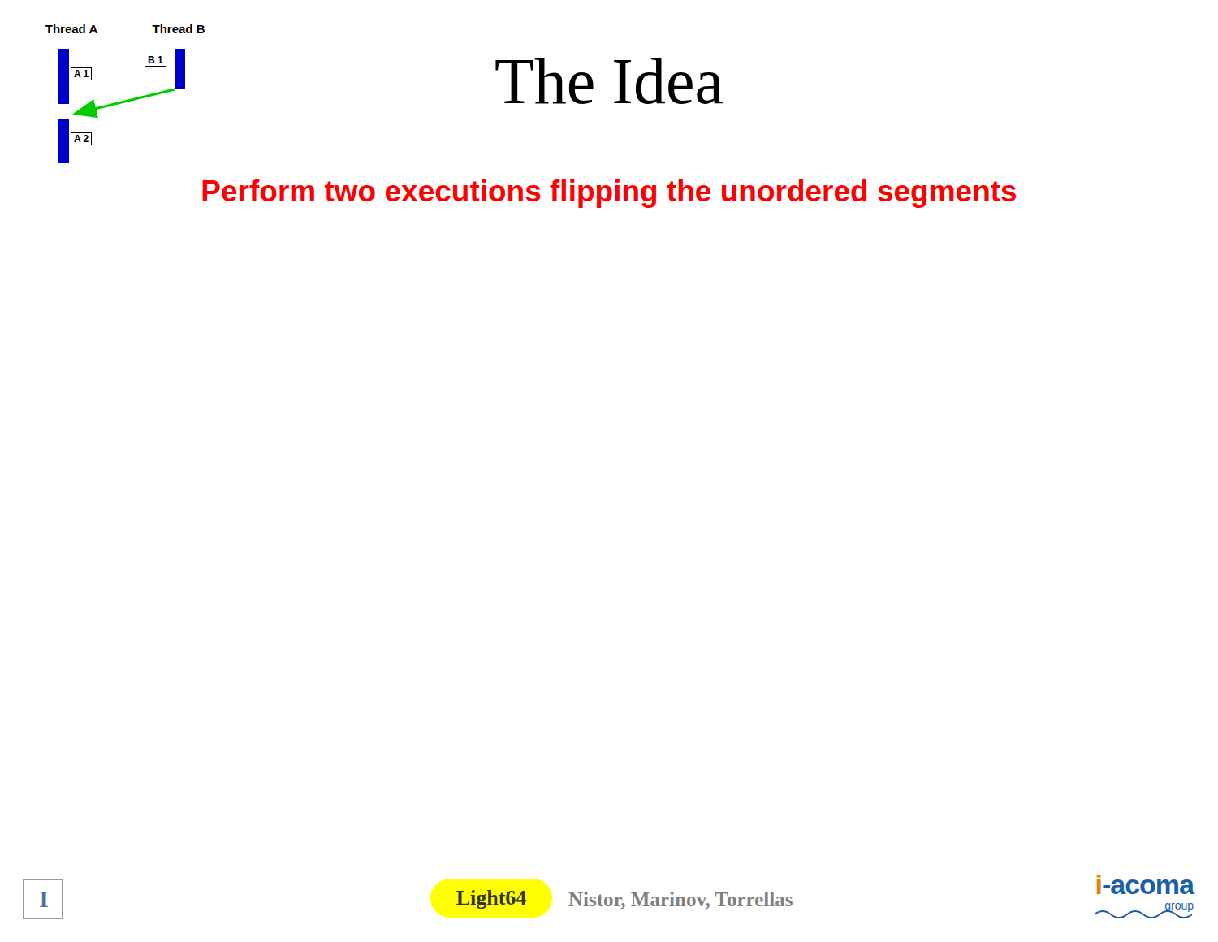The Idea
Thread A
Thread B
A 1
A 2
B 1
Perform two executions flipping the unordered segments
I
Light64
Nistor, Marinov, Torrellas
i-acoma
group